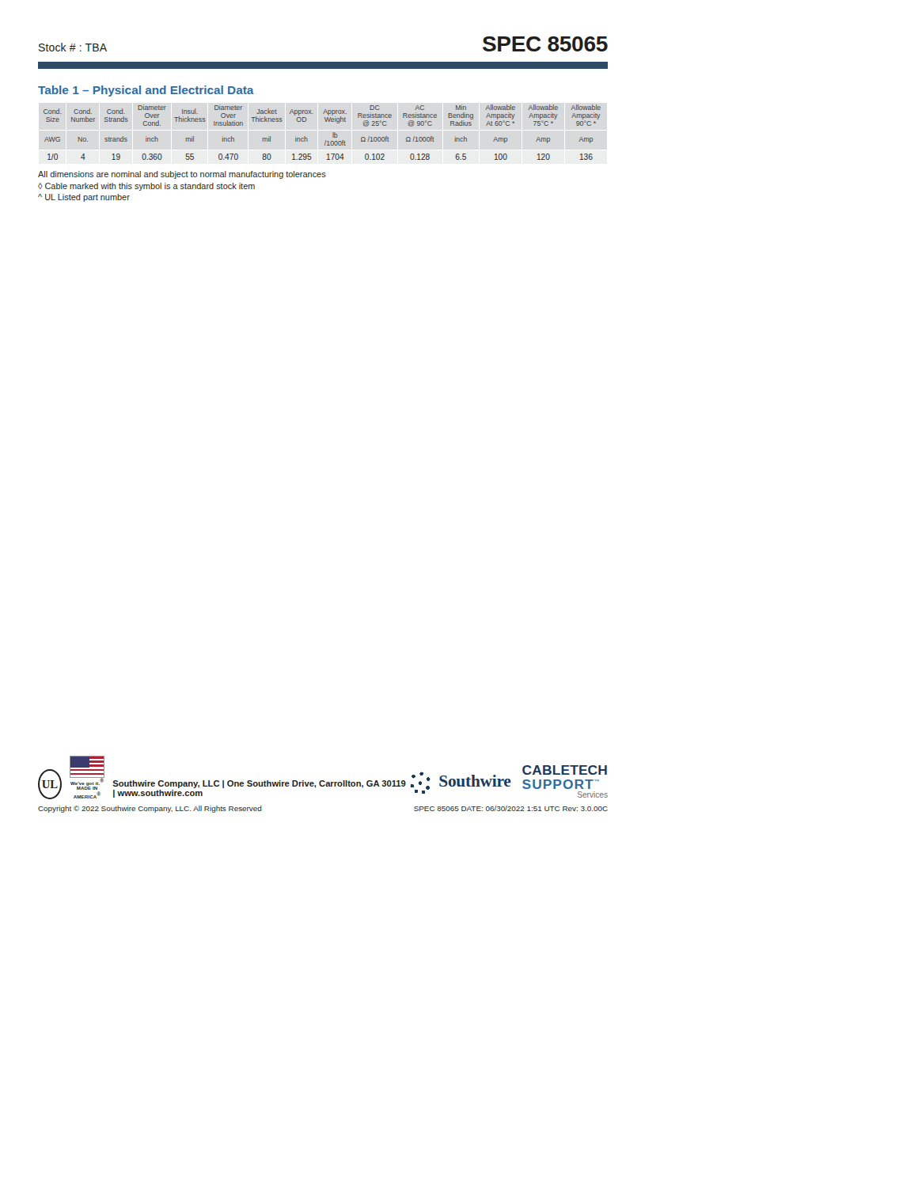Stock # : TBA
SPEC 85065
Table 1 – Physical and Electrical Data
| Cond. Size | Cond. Number | Cond. Strands | Diameter Over Cond. | Insul. Thickness | Diameter Over Insulation | Jacket Thickness | Approx. OD | Approx. Weight | DC Resistance @ 25°C | AC Resistance @ 90°C | Min Bending Radius | Allowable Ampacity At 60°C * | Allowable Ampacity 75°C * | Allowable Ampacity 90°C * |
| --- | --- | --- | --- | --- | --- | --- | --- | --- | --- | --- | --- | --- | --- | --- |
| AWG | No. | strands | inch | mil | inch | mil | inch | lb /1000ft | Ω /1000ft | Ω /1000ft | inch | Amp | Amp | Amp |
| 1/0 | 4 | 19 | 0.360 | 55 | 0.470 | 80 | 1.295 | 1704 | 0.102 | 0.128 | 6.5 | 100 | 120 | 136 |
All dimensions are nominal and subject to normal manufacturing tolerances
◊ Cable marked with this symbol is a standard stock item
^ UL Listed part number
UL
We've got it.®
MADE IN AMERICA®
Southwire Company, LLC | One Southwire Drive, Carrollton, GA 30119 | www.southwire.com
Southwire
CABLETECH
SUPPORT™
Services
Copyright © 2022 Southwire Company, LLC. All Rights Reserved
SPEC 85065 DATE: 06/30/2022 1:51 UTC Rev: 3.0.00C